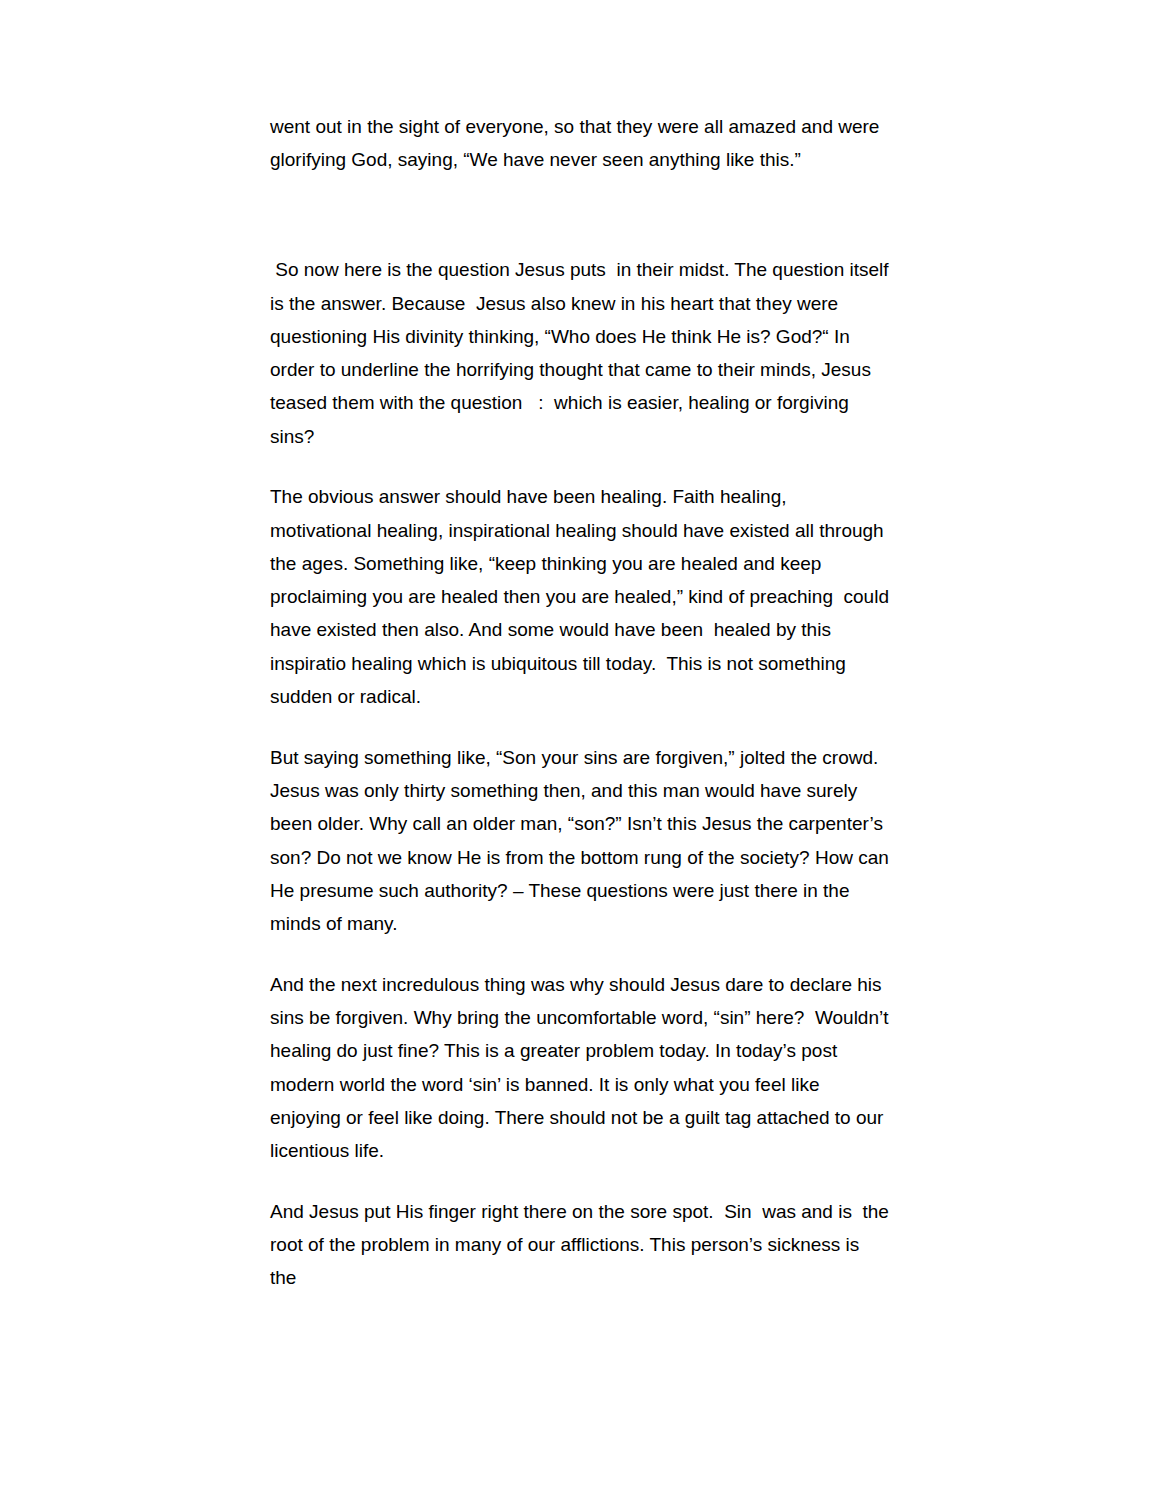went out in the sight of everyone, so that they were all amazed and were glorifying God, saying, “We have never seen anything like this.”
So now here is the question Jesus puts in their midst. The question itself is the answer. Because Jesus also knew in his heart that they were questioning His divinity thinking, “Who does He think He is? God?“ In order to underline the horrifying thought that came to their minds, Jesus teased them with the question : which is easier, healing or forgiving sins?
The obvious answer should have been healing. Faith healing, motivational healing, inspirational healing should have existed all through the ages. Something like, “keep thinking you are healed and keep proclaiming you are healed then you are healed,” kind of preaching could have existed then also. And some would have been healed by this inspiratio healing which is ubiquitous till today. This is not something sudden or radical.
But saying something like, “Son your sins are forgiven,” jolted the crowd. Jesus was only thirty something then, and this man would have surely been older. Why call an older man, “son?” Isn’t this Jesus the carpenter’s son? Do not we know He is from the bottom rung of the society? How can He presume such authority? – These questions were just there in the minds of many.
And the next incredulous thing was why should Jesus dare to declare his sins be forgiven. Why bring the uncomfortable word, “sin” here? Wouldn’t healing do just fine? This is a greater problem today. In today’s post modern world the word ‘sin’ is banned. It is only what you feel like enjoying or feel like doing. There should not be a guilt tag attached to our licentious life.
And Jesus put His finger right there on the sore spot. Sin was and is the root of the problem in many of our afflictions. This person’s sickness is the